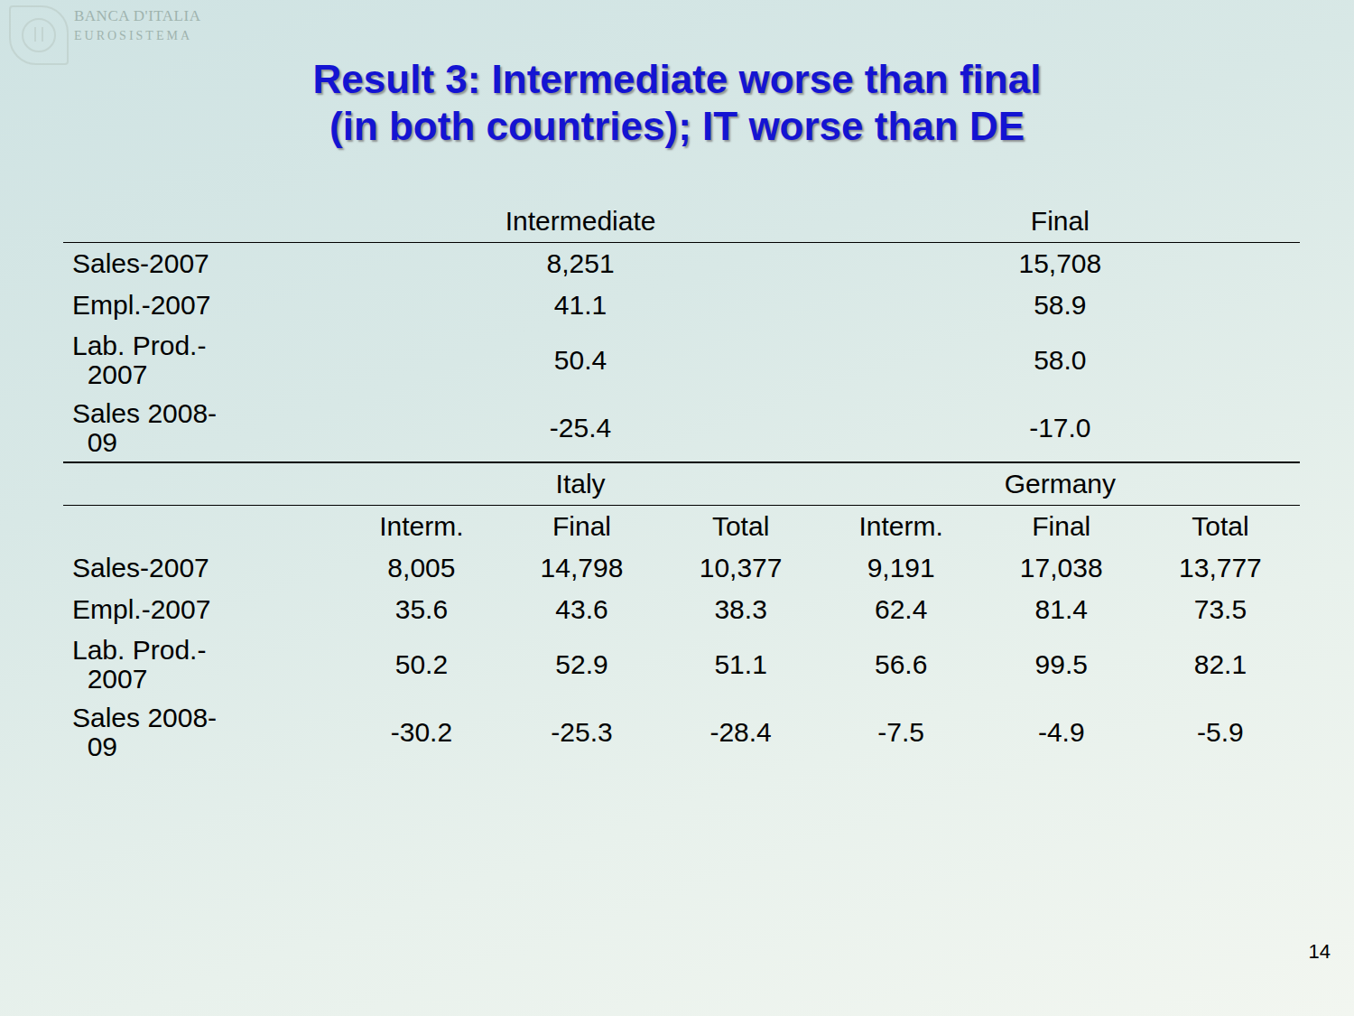BANCA D'ITALIA
EUROSISTEMA
Result 3: Intermediate worse than final
(in both countries); IT worse than DE
| | Intermediate | Final |
| Sales-2007 | 8,251 | 15,708 |
| Empl.-2007 | 41.1 | 58.9 |
| Lab. Prod.- 2007 | 50.4 | 58.0 |
| Sales 2008- 09 | -25.4 | -17.0 |
| | Italy | Germany |
| | Interm. | Final | Total | Interm. | Final | Total |
| Sales-2007 | 8,005 | 14,798 | 10,377 | 9,191 | 17,038 | 13,777 |
| Empl.-2007 | 35.6 | 43.6 | 38.3 | 62.4 | 81.4 | 73.5 |
| Lab. Prod.- 2007 | 50.2 | 52.9 | 51.1 | 56.6 | 99.5 | 82.1 |
| Sales 2008- 09 | -30.2 | -25.3 | -28.4 | -7.5 | -4.9 | -5.9 |
14